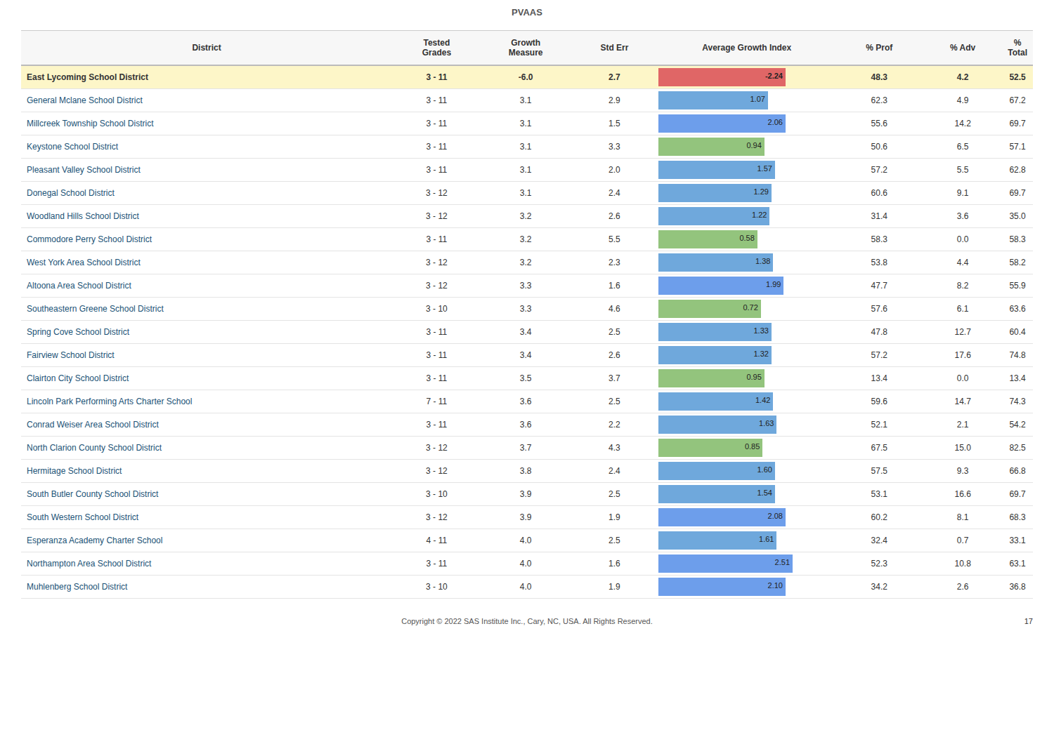PVAAS
| District | Tested Grades | Growth Measure | Std Err | Average Growth Index | % Prof | % Adv | % Total |
| --- | --- | --- | --- | --- | --- | --- | --- |
| East Lycoming School District | 3 - 11 | -6.0 | 2.7 | -2.24 | 48.3 | 4.2 | 52.5 |
| General Mclane School District | 3 - 11 | 3.1 | 2.9 | 1.07 | 62.3 | 4.9 | 67.2 |
| Millcreek Township School District | 3 - 11 | 3.1 | 1.5 | 2.06 | 55.6 | 14.2 | 69.7 |
| Keystone School District | 3 - 11 | 3.1 | 3.3 | 0.94 | 50.6 | 6.5 | 57.1 |
| Pleasant Valley School District | 3 - 11 | 3.1 | 2.0 | 1.57 | 57.2 | 5.5 | 62.8 |
| Donegal School District | 3 - 12 | 3.1 | 2.4 | 1.29 | 60.6 | 9.1 | 69.7 |
| Woodland Hills School District | 3 - 12 | 3.2 | 2.6 | 1.22 | 31.4 | 3.6 | 35.0 |
| Commodore Perry School District | 3 - 11 | 3.2 | 5.5 | 0.58 | 58.3 | 0.0 | 58.3 |
| West York Area School District | 3 - 12 | 3.2 | 2.3 | 1.38 | 53.8 | 4.4 | 58.2 |
| Altoona Area School District | 3 - 12 | 3.3 | 1.6 | 1.99 | 47.7 | 8.2 | 55.9 |
| Southeastern Greene School District | 3 - 10 | 3.3 | 4.6 | 0.72 | 57.6 | 6.1 | 63.6 |
| Spring Cove School District | 3 - 11 | 3.4 | 2.5 | 1.33 | 47.8 | 12.7 | 60.4 |
| Fairview School District | 3 - 11 | 3.4 | 2.6 | 1.32 | 57.2 | 17.6 | 74.8 |
| Clairton City School District | 3 - 11 | 3.5 | 3.7 | 0.95 | 13.4 | 0.0 | 13.4 |
| Lincoln Park Performing Arts Charter School | 7 - 11 | 3.6 | 2.5 | 1.42 | 59.6 | 14.7 | 74.3 |
| Conrad Weiser Area School District | 3 - 11 | 3.6 | 2.2 | 1.63 | 52.1 | 2.1 | 54.2 |
| North Clarion County School District | 3 - 12 | 3.7 | 4.3 | 0.85 | 67.5 | 15.0 | 82.5 |
| Hermitage School District | 3 - 12 | 3.8 | 2.4 | 1.60 | 57.5 | 9.3 | 66.8 |
| South Butler County School District | 3 - 10 | 3.9 | 2.5 | 1.54 | 53.1 | 16.6 | 69.7 |
| South Western School District | 3 - 12 | 3.9 | 1.9 | 2.08 | 60.2 | 8.1 | 68.3 |
| Esperanza Academy Charter School | 4 - 11 | 4.0 | 2.5 | 1.61 | 32.4 | 0.7 | 33.1 |
| Northampton Area School District | 3 - 11 | 4.0 | 1.6 | 2.51 | 52.3 | 10.8 | 63.1 |
| Muhlenberg School District | 3 - 10 | 4.0 | 1.9 | 2.10 | 34.2 | 2.6 | 36.8 |
Copyright © 2022 SAS Institute Inc., Cary, NC, USA. All Rights Reserved. 17